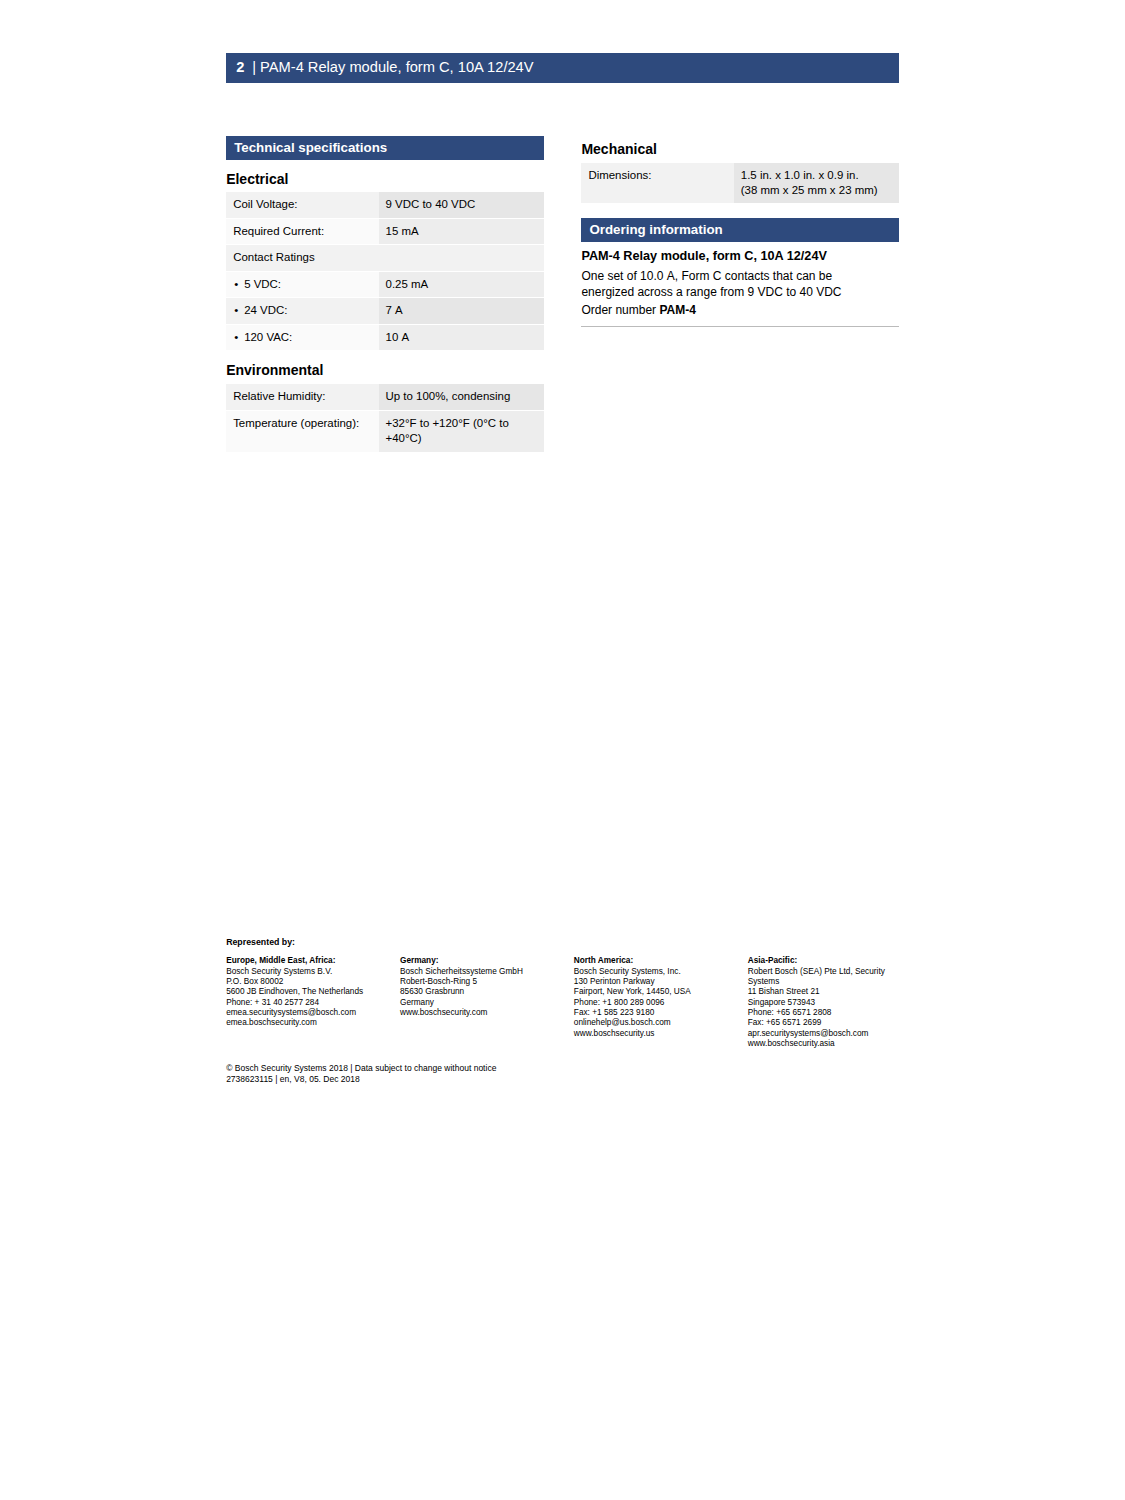2|PAM-4 Relay module, form C, 10A 12/24V
Technical specifications
Electrical
| Coil Voltage: | 9 VDC to 40 VDC |
| Required Current: | 15 mA |
| Contact Ratings | |
| 5 VDC: | 0.25 mA |
| 24 VDC: | 7 A |
| 120 VAC: | 10 A |
Environmental
| Relative Humidity: | Up to 100%, condensing |
| Temperature (operating): | +32°F to +120°F (0°C to +40°C) |
Mechanical
| Dimensions: | 1.5 in. x 1.0 in. x 0.9 in. (38 mm x 25 mm x 23 mm) |
Ordering information
PAM-4 Relay module, form C, 10A 12/24V
One set of 10.0 A, Form C contacts that can be
energized across a range from 9 VDC to 40 VDC
Order number PAM-4
Represented by:
Europe, Middle East, Africa:
Bosch Security Systems B.V.
P.O. Box 80002
5600 JB Eindhoven, The Netherlands
Phone: + 31 40 2577 284
emea.securitysystems@bosch.com
emea.boschsecurity.com
Germany:
Bosch Sicherheitssysteme GmbH
Robert-Bosch-Ring 5
85630 Grasbrunn
Germany
www.boschsecurity.com
North America:
Bosch Security Systems, Inc.
130 Perinton Parkway
Fairport, New York, 14450, USA
Phone: +1 800 289 0096
Fax: +1 585 223 9180
onlinehelp@us.bosch.com
www.boschsecurity.us
Asia-Pacific:
Robert Bosch (SEA) Pte Ltd, Security Systems
11 Bishan Street 21
Singapore 573943
Phone: +65 6571 2808
Fax: +65 6571 2699
apr.securitysystems@bosch.com
www.boschsecurity.asia
© Bosch Security Systems 2018 | Data subject to change without notice
2738623115 | en, V8, 05. Dec 2018